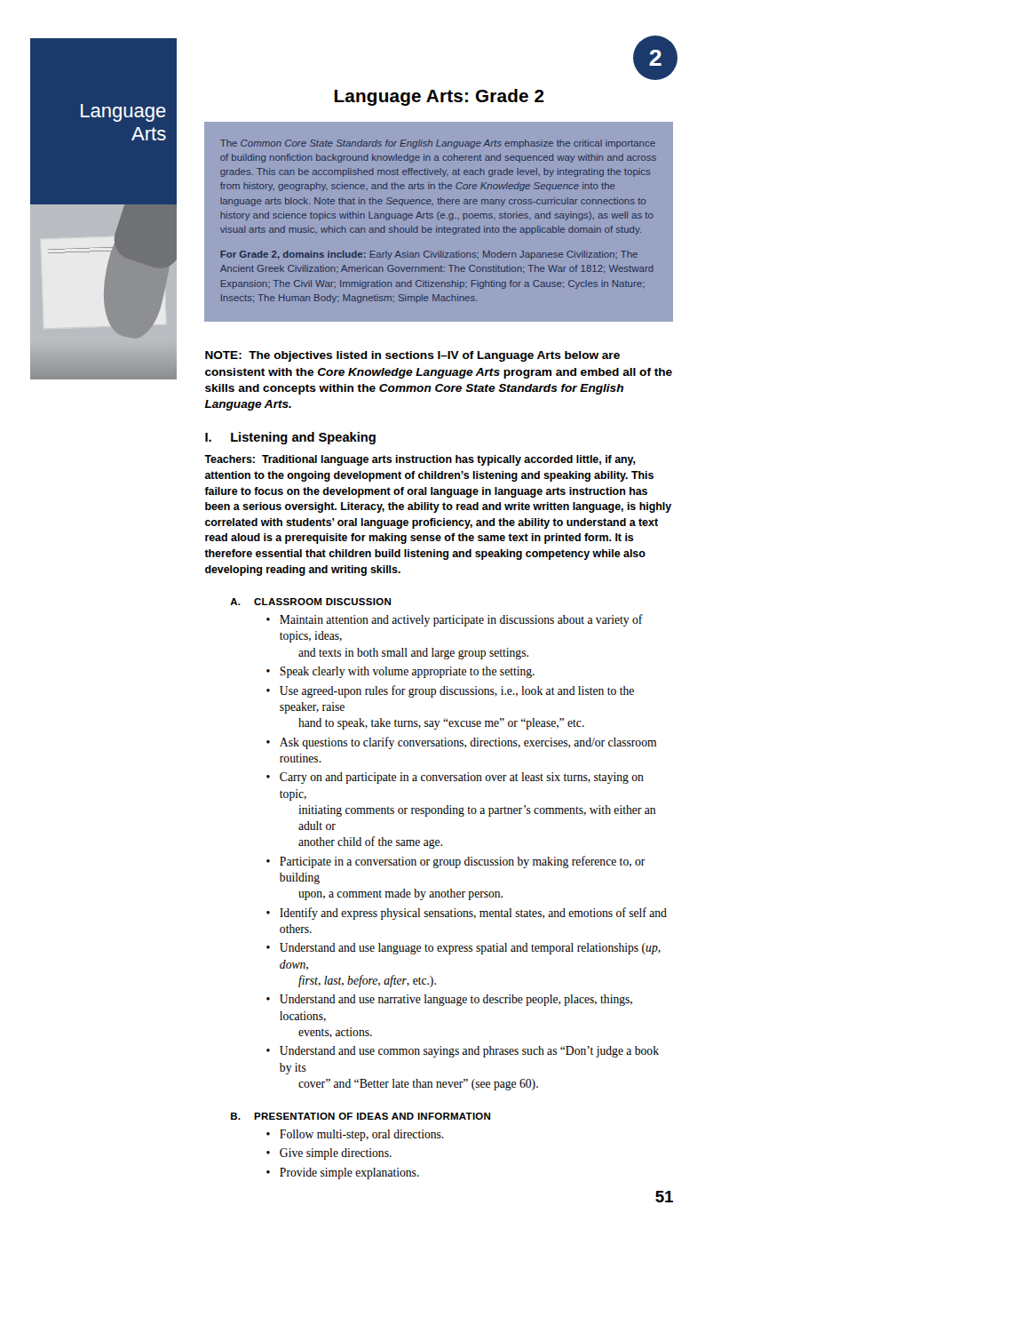2
Language
Arts
Language Arts: Grade 2
The Common Core State Standards for English Language Arts emphasize the critical importance of building nonfiction background knowledge in a coherent and sequenced way within and across grades. This can be accomplished most effectively, at each grade level, by integrating the topics from history, geography, science, and the arts in the Core Knowledge Sequence into the language arts block. Note that in the Sequence, there are many cross-curricular connections to history and science topics within Language Arts (e.g., poems, stories, and sayings), as well as to visual arts and music, which can and should be integrated into the applicable domain of study.
For Grade 2, domains include: Early Asian Civilizations; Modern Japanese Civilization; The Ancient Greek Civilization; American Government: The Constitution; The War of 1812; Westward Expansion; The Civil War; Immigration and Citizenship; Fighting for a Cause; Cycles in Nature; Insects; The Human Body; Magnetism; Simple Machines.
NOTE: The objectives listed in sections I–IV of Language Arts below are consistent with the Core Knowledge Language Arts program and embed all of the skills and concepts within the Common Core State Standards for English Language Arts.
I. Listening and Speaking
Teachers: Traditional language arts instruction has typically accorded little, if any, attention to the ongoing development of children’s listening and speaking ability. This failure to focus on the development of oral language in language arts instruction has been a serious oversight. Literacy, the ability to read and write written language, is highly correlated with students’ oral language proficiency, and the ability to understand a text read aloud is a prerequisite for making sense of the same text in printed form. It is therefore essential that children build listening and speaking competency while also developing reading and writing skills.
A. CLASSROOM DISCUSSION
Maintain attention and actively participate in discussions about a variety of topics, ideas, and texts in both small and large group settings.
Speak clearly with volume appropriate to the setting.
Use agreed-upon rules for group discussions, i.e., look at and listen to the speaker, raise hand to speak, take turns, say “excuse me” or “please,” etc.
Ask questions to clarify conversations, directions, exercises, and/or classroom routines.
Carry on and participate in a conversation over at least six turns, staying on topic, initiating comments or responding to a partner’s comments, with either an adult or another child of the same age.
Participate in a conversation or group discussion by making reference to, or building upon, a comment made by another person.
Identify and express physical sensations, mental states, and emotions of self and others.
Understand and use language to express spatial and temporal relationships (up, down, first, last, before, after, etc.).
Understand and use narrative language to describe people, places, things, locations, events, actions.
Understand and use common sayings and phrases such as “Don’t judge a book by its cover” and “Better late than never” (see page 60).
B. PRESENTATION OF IDEAS AND INFORMATION
Follow multi-step, oral directions.
Give simple directions.
Provide simple explanations.
51